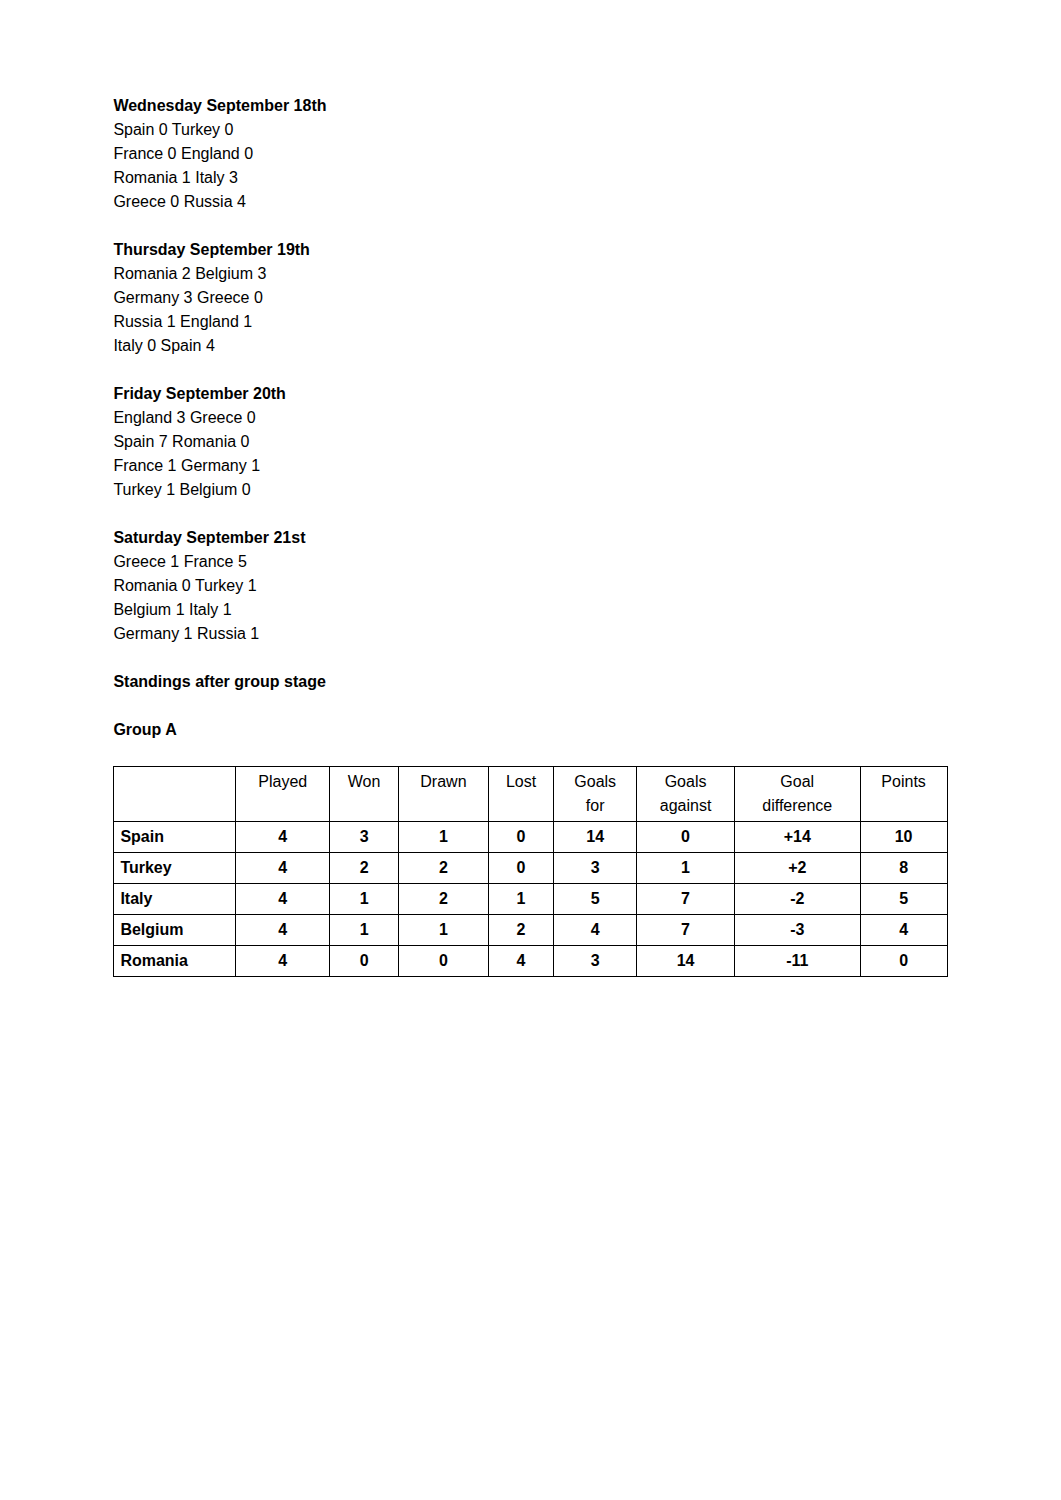Wednesday September 18th
Spain 0 Turkey 0
France 0 England 0
Romania 1 Italy 3
Greece 0 Russia 4
Thursday September 19th
Romania 2 Belgium 3
Germany 3 Greece 0
Russia 1 England 1
Italy 0 Spain 4
Friday September 20th
England 3 Greece 0
Spain 7 Romania 0
France 1 Germany 1
Turkey 1 Belgium 0
Saturday September 21st
Greece 1 France 5
Romania 0 Turkey 1
Belgium 1 Italy 1
Germany 1 Russia 1
Standings after group stage
Group A
| | Played | Won | Drawn | Lost | Goals for | Goals against | Goal difference | Points |
| --- | --- | --- | --- | --- | --- | --- | --- | --- |
| Spain | 4 | 3 | 1 | 0 | 14 | 0 | +14 | 10 |
| Turkey | 4 | 2 | 2 | 0 | 3 | 1 | +2 | 8 |
| Italy | 4 | 1 | 2 | 1 | 5 | 7 | -2 | 5 |
| Belgium | 4 | 1 | 1 | 2 | 4 | 7 | -3 | 4 |
| Romania | 4 | 0 | 0 | 4 | 3 | 14 | -11 | 0 |